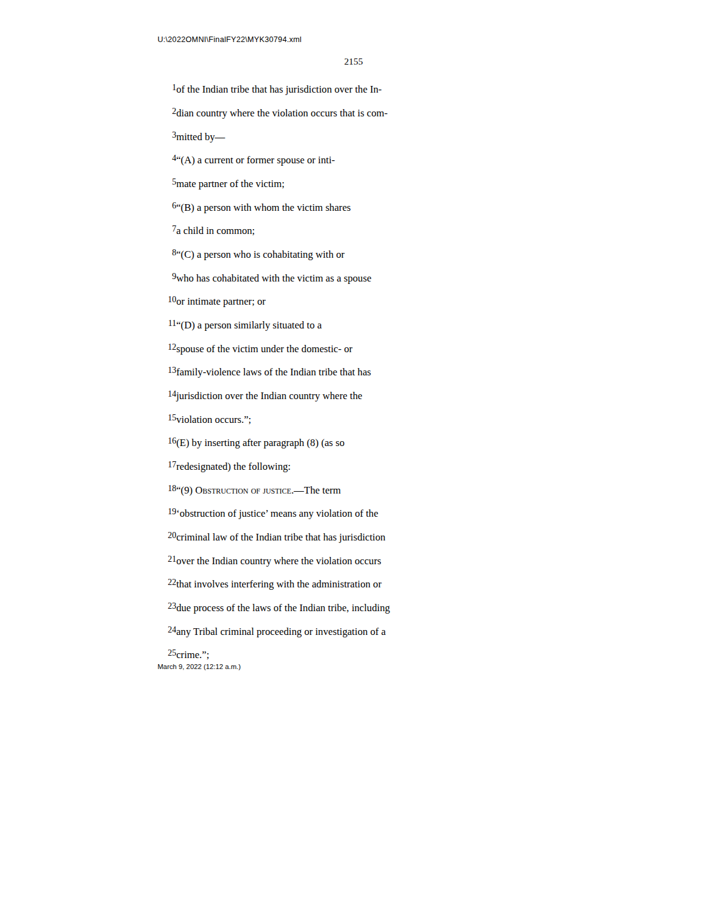U:\2022OMNI\FinalFY22\MYK30794.xml
2155
| 1 | of the Indian tribe that has jurisdiction over the In- |
| 2 | dian country where the violation occurs that is com- |
| 3 | mitted by— |
| 4 | “(A) a current or former spouse or inti- |
| 5 | mate partner of the victim; |
| 6 | “(B) a person with whom the victim shares |
| 7 | a child in common; |
| 8 | “(C) a person who is cohabitating with or |
| 9 | who has cohabitated with the victim as a spouse |
| 10 | or intimate partner; or |
| 11 | “(D) a person similarly situated to a |
| 12 | spouse of the victim under the domestic- or |
| 13 | family-violence laws of the Indian tribe that has |
| 14 | jurisdiction over the Indian country where the |
| 15 | violation occurs.”; |
| 16 | (E) by inserting after paragraph (8) (as so |
| 17 | redesignated) the following: |
| 18 | “(9) Obstruction of justice. —The term |
| 19 | ‘obstruction of justice’ means any violation of the |
| 20 | criminal law of the Indian tribe that has jurisdiction |
| 21 | over the Indian country where the violation occurs |
| 22 | that involves interfering with the administration or |
| 23 | due process of the laws of the Indian tribe, including |
| 24 | any Tribal criminal proceeding or investigation of a |
| 25 | crime.”; |
March 9, 2022 (12:12 a.m.)